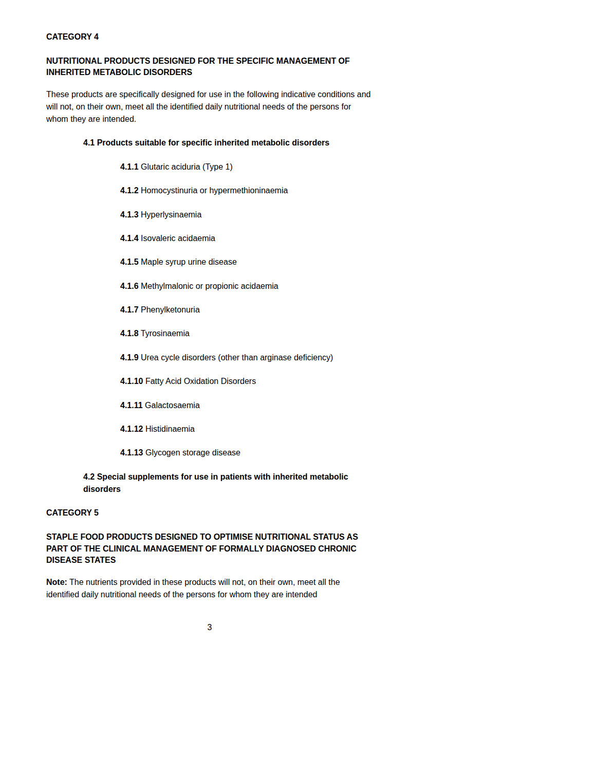CATEGORY 4
NUTRITIONAL PRODUCTS DESIGNED FOR THE SPECIFIC MANAGEMENT OF INHERITED METABOLIC DISORDERS
These products are specifically designed for use in the following indicative conditions and will not, on their own, meet all the identified daily nutritional needs of the persons for whom they are intended.
4.1 Products suitable for specific inherited metabolic disorders
4.1.1 Glutaric aciduria (Type 1)
4.1.2 Homocystinuria or hypermethioninaemia
4.1.3 Hyperlysinaemia
4.1.4 Isovaleric acidaemia
4.1.5 Maple syrup urine disease
4.1.6 Methylmalonic or propionic acidaemia
4.1.7 Phenylketonuria
4.1.8 Tyrosinaemia
4.1.9 Urea cycle disorders (other than arginase deficiency)
4.1.10 Fatty Acid Oxidation Disorders
4.1.11 Galactosaemia
4.1.12 Histidinaemia
4.1.13 Glycogen storage disease
4.2 Special supplements for use in patients with inherited metabolic disorders
CATEGORY 5
STAPLE FOOD PRODUCTS DESIGNED TO OPTIMISE NUTRITIONAL STATUS AS PART OF THE CLINICAL MANAGEMENT OF FORMALLY DIAGNOSED CHRONIC DISEASE STATES
Note: The nutrients provided in these products will not, on their own, meet all the identified daily nutritional needs of the persons for whom they are intended
3